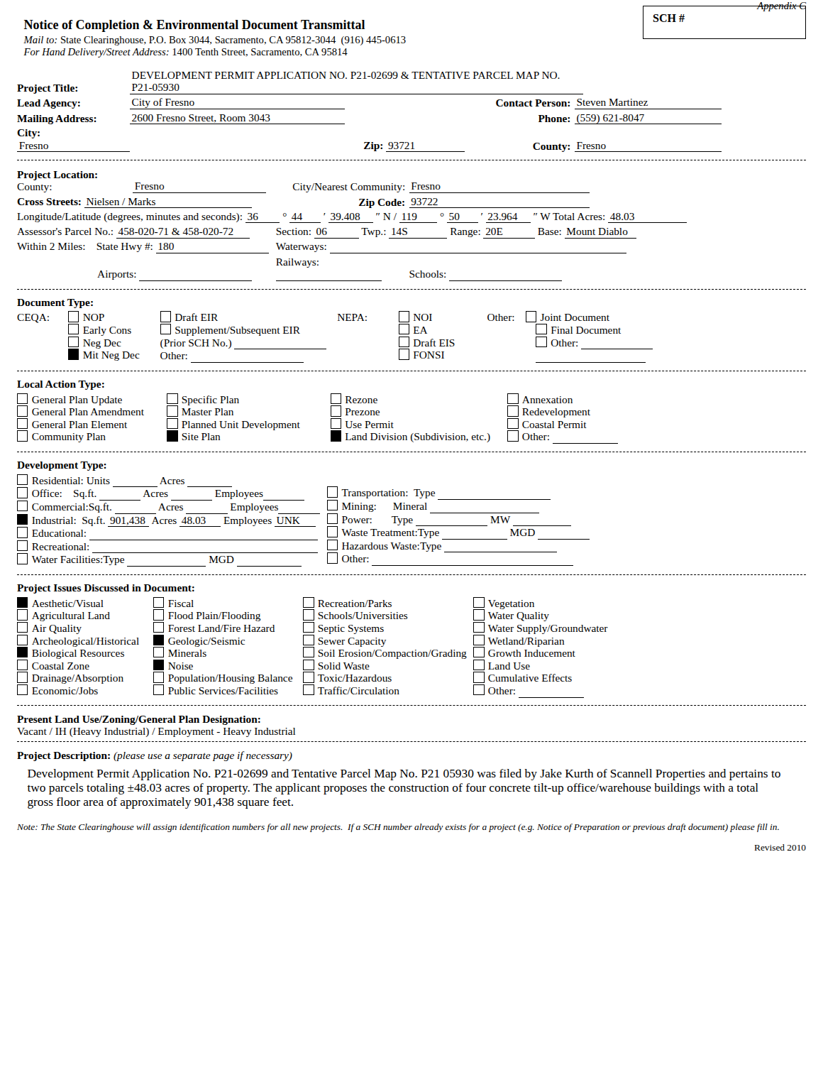Appendix C
Notice of Completion & Environmental Document Transmittal
SCH #
Mail to: State Clearinghouse, P.O. Box 3044, Sacramento, CA 95812-3044 (916) 445-0613
For Hand Delivery/Street Address: 1400 Tenth Street, Sacramento, CA 95814
| Project Title: | DEVELOPMENT PERMIT APPLICATION NO. P21-02699 & TENTATIVE PARCEL MAP NO. P21-05930 |
| Lead Agency: | City of Fresno | Contact Person: | Steven Martinez |
| Mailing Address: | 2600 Fresno Street, Room 3043 | Phone: | (559) 621-8047 |
| City: Fresno | Zip: 93721 | County: | Fresno |
| Project Location: County: | Fresno | City/Nearest Community: | Fresno |
| Cross Streets: Nielsen / Marks | Zip Code: | 93722 |
| Longitude/Latitude (degrees, minutes and seconds): 36 ° 44 ′ 39.408 ″ N / 119 ° 50 ′ 23.964 ″ W Total Acres: 48.03 |
| Assessor's Parcel No.: 458-020-71 & 458-020-72 | Section: 06 Twp.: 14S Range: 20E Base: Mount Diablo |
| Within 2 Miles: State Hwy #: 180 | Waterways: |
| Airports: | Railways: | Schools: |
Document Type:
| CEQA: | NOP Early Cons Neg Dec Mit Neg Dec | Draft EIR Supplement/Subsequent EIR (Prior SCH No.) Other: | NEPA: | NOI EA Draft EIS FONSI | Other: Joint Document Final Document Other: |
Local Action Type:
| General Plan Update General Plan Amendment General Plan Element Community Plan | Specific Plan Master Plan Planned Unit Development Site Plan | Rezone Prezone Use Permit Land Division (Subdivision, etc.) | Annexation Redevelopment Coastal Permit Other: |
Development Type:
| Residential: Units Acres Office: Sq.ft. Acres Employees Commercial:Sq.ft. Acres Employees Industrial: Sq.ft. 901,438 Acres 48.03 Employees UNK Educational: Recreational: Water Facilities:Type MGD | Transportation: Type Mining: Mineral Power: Type MW Waste Treatment:Type MGD Hazardous Waste:Type Other: |
Project Issues Discussed in Document:
| Aesthetic/Visual Agricultural Land Air Quality Archeological/Historical Biological Resources Coastal Zone Drainage/Absorption Economic/Jobs | Fiscal Flood Plain/Flooding Forest Land/Fire Hazard Geologic/Seismic Minerals Noise Population/Housing Balance Public Services/Facilities | Recreation/Parks Schools/Universities Septic Systems Sewer Capacity Soil Erosion/Compaction/Grading Solid Waste Toxic/Hazardous Traffic/Circulation | Vegetation Water Quality Water Supply/Groundwater Wetland/Riparian Growth Inducement Land Use Cumulative Effects Other: |
Present Land Use/Zoning/General Plan Designation:
Vacant / IH (Heavy Industrial) / Employment - Heavy Industrial
Project Description: (please use a separate page if necessary)
Development Permit Application No. P21-02699 and Tentative Parcel Map No. P21 05930 was filed by Jake Kurth of Scannell Properties and pertains to two parcels totaling ±48.03 acres of property. The applicant proposes the construction of four concrete tilt-up office/warehouse buildings with a total gross floor area of approximately 901,438 square feet.
Note: The State Clearinghouse will assign identification numbers for all new projects. If a SCH number already exists for a project (e.g. Notice of Preparation or previous draft document) please fill in.
Revised 2010